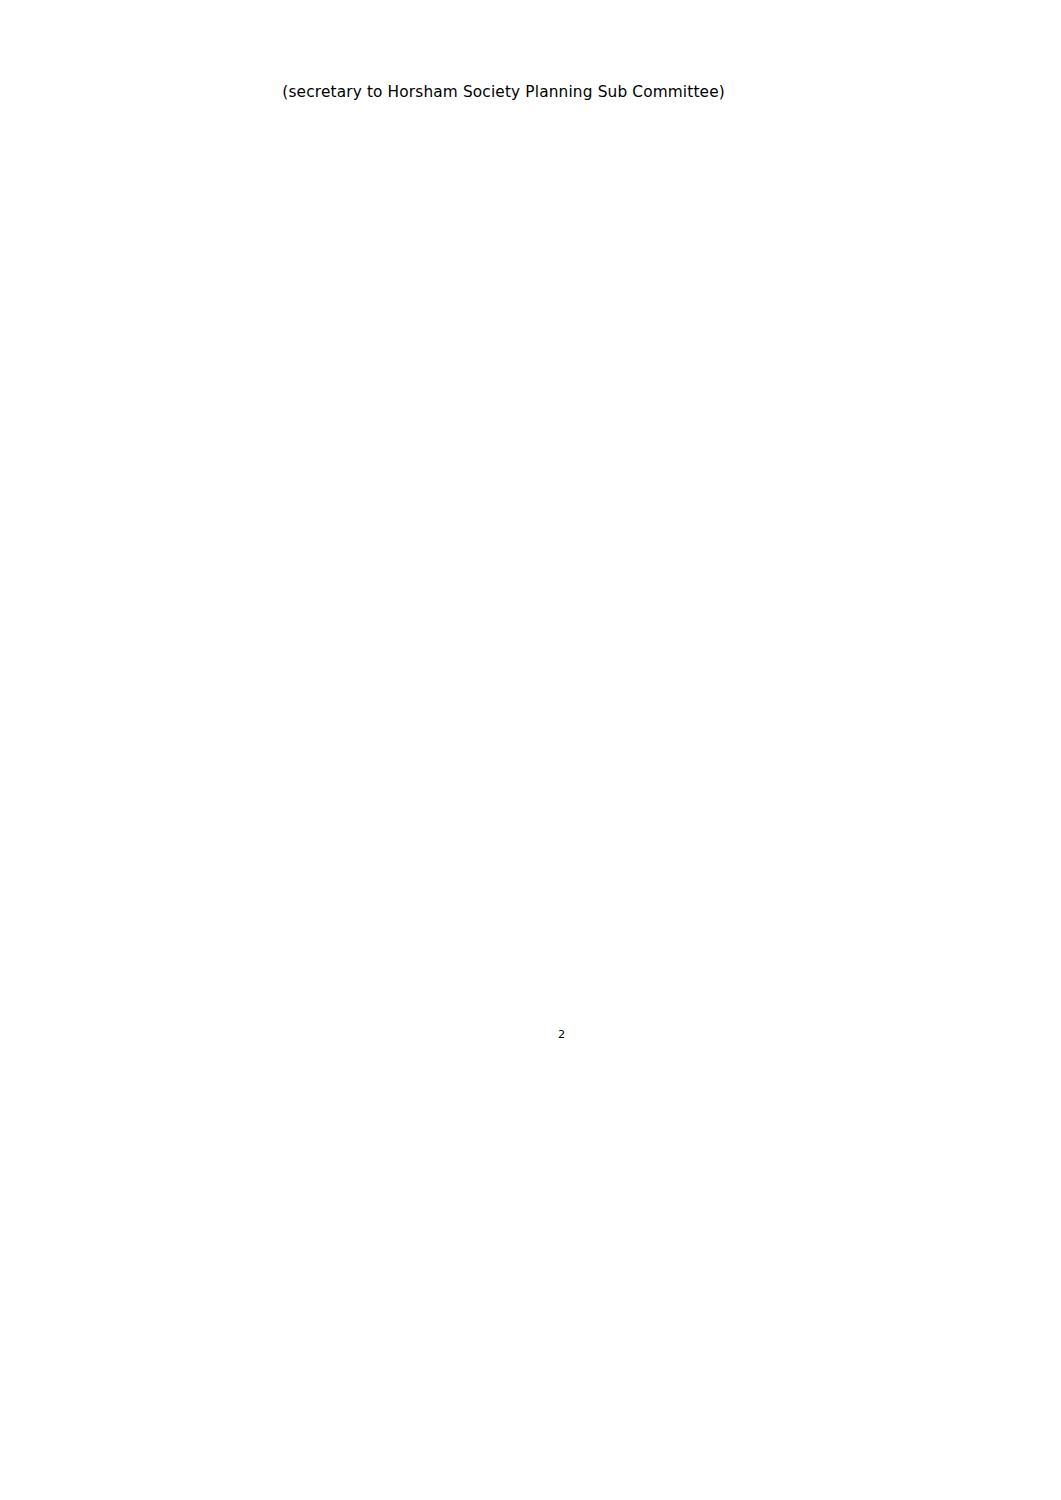(secretary to Horsham Society Planning Sub Committee)
2